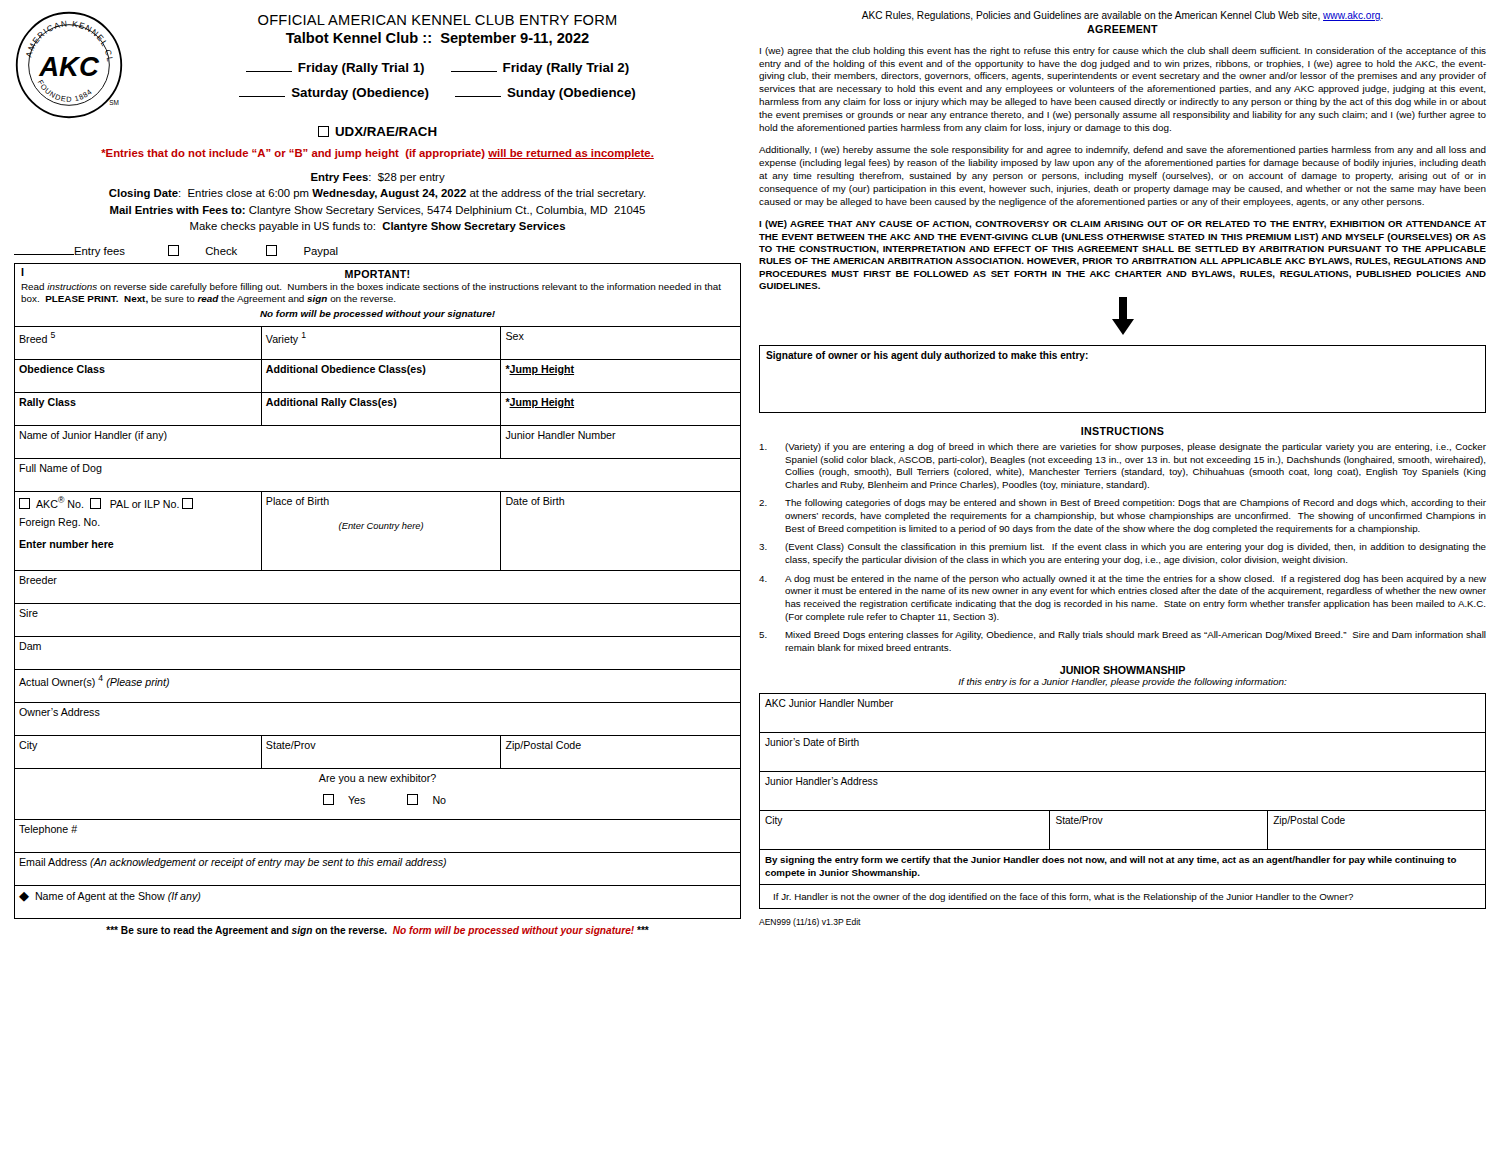AMERICAN KENNEL CLUB FOUNDED 1884 AKC SM
OFFICIAL AMERICAN KENNEL CLUB ENTRY FORM
Talbot Kennel Club :: September 9-11, 2022
Friday (Rally Trial 1) Friday (Rally Trial 2)
Saturday (Obedience) Sunday (Obedience)
UDX/RAE/RACH
*Entries that do not include “A” or “B” and jump height (if appropriate) will be returned as incomplete.
Entry Fees: $28 per entry
Closing Date: Entries close at 6:00 pm Wednesday, August 24, 2022 at the address of the trial secretary.
Mail Entries with Fees to: Clantyre Show Secretary Services, 5474 Delphinium Ct., Columbia, MD 21045
Make checks payable in US funds to: Clantyre Show Secretary Services
Entry fees Check Paypal
IMPORTANT!
Read instructions on reverse side carefully before filling out. Numbers in the boxes indicate sections of the instructions relevant to the information needed in that box. PLEASE PRINT. Next, be sure to read the Agreement and sign on the reverse.
No form will be processed without your signature!
| Breed 5 | Variety 1 | Sex |
| Obedience Class | Additional Obedience Class(es) | * Jump Height |
| Rally Class | Additional Rally Class(es) | * Jump Height |
| Name of Junior Handler (if any) | Junior Handler Number |
| Full Name of Dog |
| AKC ® No. PAL or ILP No. Foreign Reg. No. Enter number here | Place of Birth (Enter Country here) | Date of Birth |
| Breeder |
| Sire |
| Dam |
| Actual Owner(s) 4 (Please print) |
| Owner’s Address |
| City | State/Prov | Zip/Postal Code |
| Are you a new exhibitor? Yes No |
| Telephone # |
| Email Address (An acknowledgement or receipt of entry may be sent to this email address) |
| ◆ Name of Agent at the Show (If any) |
*** Be sure to read the Agreement and sign on the reverse. No form will be processed without your signature! ***
AKC Rules, Regulations, Policies and Guidelines are available on the American Kennel Club Web site, www.akc.org.
AGREEMENT
I (we) agree that the club holding this event has the right to refuse this entry for cause which the club shall deem sufficient. In consideration of the acceptance of this entry and of the holding of this event and of the opportunity to have the dog judged and to win prizes, ribbons, or trophies, I (we) agree to hold the AKC, the event-giving club, their members, directors, governors, officers, agents, superintendents or event secretary and the owner and/or lessor of the premises and any provider of services that are necessary to hold this event and any employees or volunteers of the aforementioned parties, and any AKC approved judge, judging at this event, harmless from any claim for loss or injury which may be alleged to have been caused directly or indirectly to any person or thing by the act of this dog while in or about the event premises or grounds or near any entrance thereto, and I (we) personally assume all responsibility and liability for any such claim; and I (we) further agree to hold the aforementioned parties harmless from any claim for loss, injury or damage to this dog.
Additionally, I (we) hereby assume the sole responsibility for and agree to indemnify, defend and save the aforementioned parties harmless from any and all loss and expense (including legal fees) by reason of the liability imposed by law upon any of the aforementioned parties for damage because of bodily injuries, including death at any time resulting therefrom, sustained by any person or persons, including myself (ourselves), or on account of damage to property, arising out of or in consequence of my (our) participation in this event, however such, injuries, death or property damage may be caused, and whether or not the same may have been caused or may be alleged to have been caused by the negligence of the aforementioned parties or any of their employees, agents, or any other persons.
I (WE) AGREE THAT ANY CAUSE OF ACTION, CONTROVERSY OR CLAIM ARISING OUT OF OR RELATED TO THE ENTRY, EXHIBITION OR ATTENDANCE AT THE EVENT BETWEEN THE AKC AND THE EVENT-GIVING CLUB (UNLESS OTHERWISE STATED IN THIS PREMIUM LIST) AND MYSELF (OURSELVES) OR AS TO THE CONSTRUCTION, INTERPRETATION AND EFFECT OF THIS AGREEMENT SHALL BE SETTLED BY ARBITRATION PURSUANT TO THE APPLICABLE RULES OF THE AMERICAN ARBITRATION ASSOCIATION. HOWEVER, PRIOR TO ARBITRATION ALL APPLICABLE AKC BYLAWS, RULES, REGULATIONS AND PROCEDURES MUST FIRST BE FOLLOWED AS SET FORTH IN THE AKC CHARTER AND BYLAWS, RULES, REGULATIONS, PUBLISHED POLICIES AND GUIDELINES.
Signature of owner or his agent duly authorized to make this entry:
INSTRUCTIONS
(Variety) if you are entering a dog of breed in which there are varieties for show purposes, please designate the particular variety you are entering, i.e., Cocker Spaniel (solid color black, ASCOB, parti-color), Beagles (not exceeding 13 in., over 13 in. but not exceeding 15 in.), Dachshunds (longhaired, smooth, wirehaired), Collies (rough, smooth), Bull Terriers (colored, white), Manchester Terriers (standard, toy), Chihuahuas (smooth coat, long coat), English Toy Spaniels (King Charles and Ruby, Blenheim and Prince Charles), Poodles (toy, miniature, standard).
The following categories of dogs may be entered and shown in Best of Breed competition: Dogs that are Champions of Record and dogs which, according to their owners’ records, have completed the requirements for a championship, but whose championships are unconfirmed. The showing of unconfirmed Champions in Best of Breed competition is limited to a period of 90 days from the date of the show where the dog completed the requirements for a championship.
(Event Class) Consult the classification in this premium list. If the event class in which you are entering your dog is divided, then, in addition to designating the class, specify the particular division of the class in which you are entering your dog, i.e., age division, color division, weight division.
A dog must be entered in the name of the person who actually owned it at the time the entries for a show closed. If a registered dog has been acquired by a new owner it must be entered in the name of its new owner in any event for which entries closed after the date of the acquirement, regardless of whether the new owner has received the registration certificate indicating that the dog is recorded in his name. State on entry form whether transfer application has been mailed to A.K.C. (For complete rule refer to Chapter 11, Section 3).
Mixed Breed Dogs entering classes for Agility, Obedience, and Rally trials should mark Breed as “All-American Dog/Mixed Breed.” Sire and Dam information shall remain blank for mixed breed entrants.
JUNIOR SHOWMANSHIP
If this entry is for a Junior Handler, please provide the following information:
| AKC Junior Handler Number |
| Junior’s Date of Birth |
| Junior Handler’s Address |
| City | State/Prov | Zip/Postal Code |
| By signing the entry form we certify that the Junior Handler does not now, and will not at any time, act as an agent/handler for pay while continuing to compete in Junior Showmanship. |
| If Jr. Handler is not the owner of the dog identified on the face of this form, what is the Relationship of the Junior Handler to the Owner? |
AEN999 (11/16) v1.3P Edit